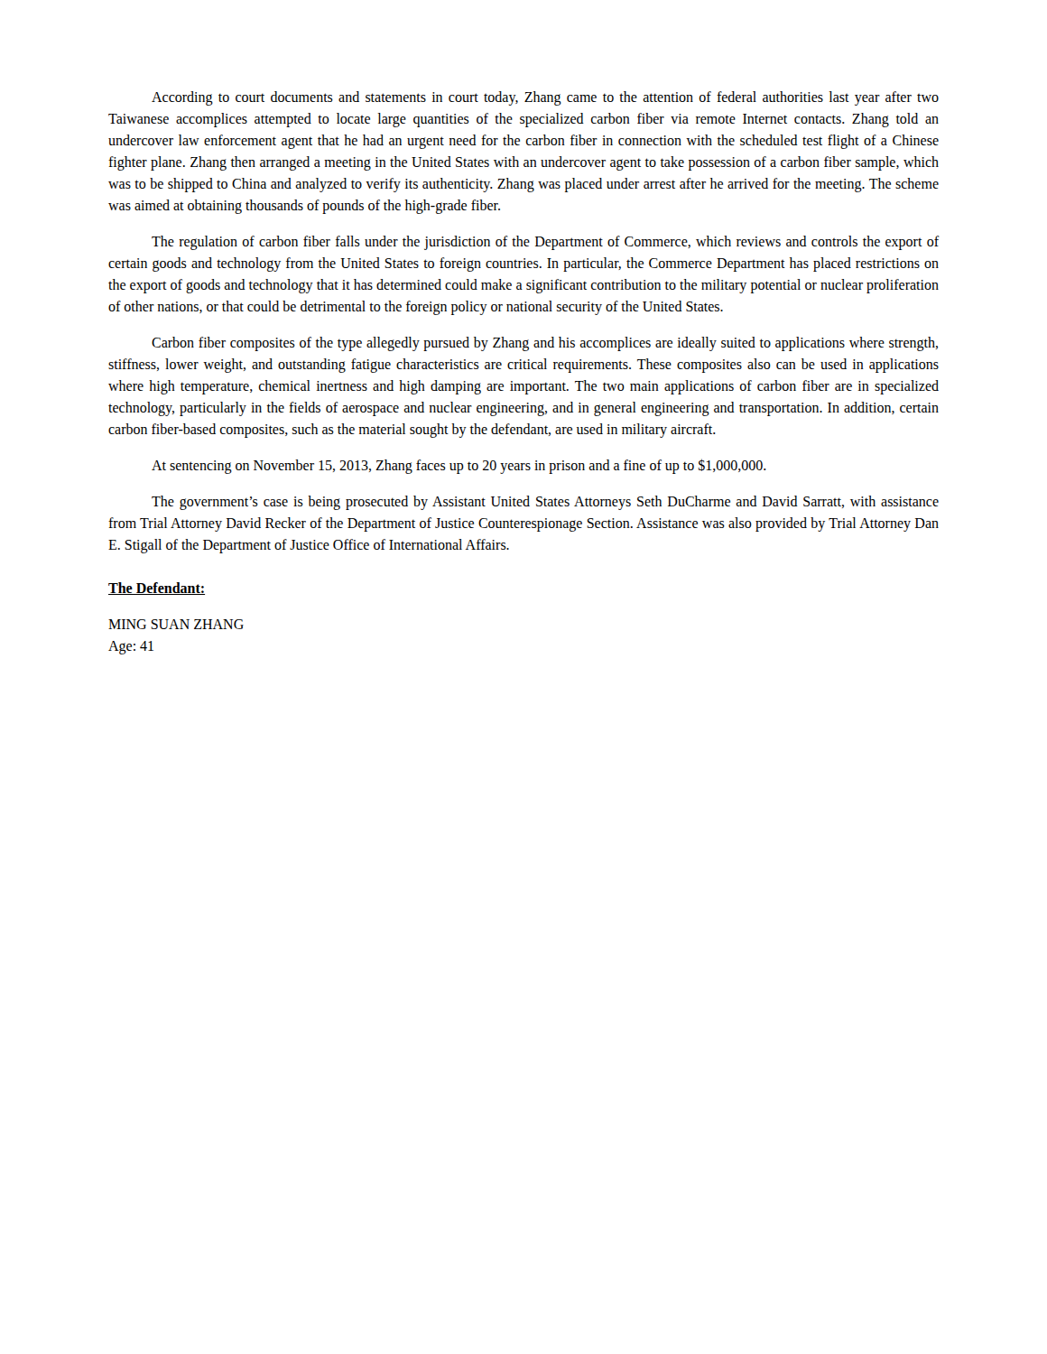According to court documents and statements in court today, Zhang came to the attention of federal authorities last year after two Taiwanese accomplices attempted to locate large quantities of the specialized carbon fiber via remote Internet contacts. Zhang told an undercover law enforcement agent that he had an urgent need for the carbon fiber in connection with the scheduled test flight of a Chinese fighter plane. Zhang then arranged a meeting in the United States with an undercover agent to take possession of a carbon fiber sample, which was to be shipped to China and analyzed to verify its authenticity. Zhang was placed under arrest after he arrived for the meeting. The scheme was aimed at obtaining thousands of pounds of the high-grade fiber.
The regulation of carbon fiber falls under the jurisdiction of the Department of Commerce, which reviews and controls the export of certain goods and technology from the United States to foreign countries. In particular, the Commerce Department has placed restrictions on the export of goods and technology that it has determined could make a significant contribution to the military potential or nuclear proliferation of other nations, or that could be detrimental to the foreign policy or national security of the United States.
Carbon fiber composites of the type allegedly pursued by Zhang and his accomplices are ideally suited to applications where strength, stiffness, lower weight, and outstanding fatigue characteristics are critical requirements. These composites also can be used in applications where high temperature, chemical inertness and high damping are important. The two main applications of carbon fiber are in specialized technology, particularly in the fields of aerospace and nuclear engineering, and in general engineering and transportation. In addition, certain carbon fiber-based composites, such as the material sought by the defendant, are used in military aircraft.
At sentencing on November 15, 2013, Zhang faces up to 20 years in prison and a fine of up to $1,000,000.
The government’s case is being prosecuted by Assistant United States Attorneys Seth DuCharme and David Sarratt, with assistance from Trial Attorney David Recker of the Department of Justice Counterespionage Section. Assistance was also provided by Trial Attorney Dan E. Stigall of the Department of Justice Office of International Affairs.
The Defendant:
MING SUAN ZHANG
Age: 41